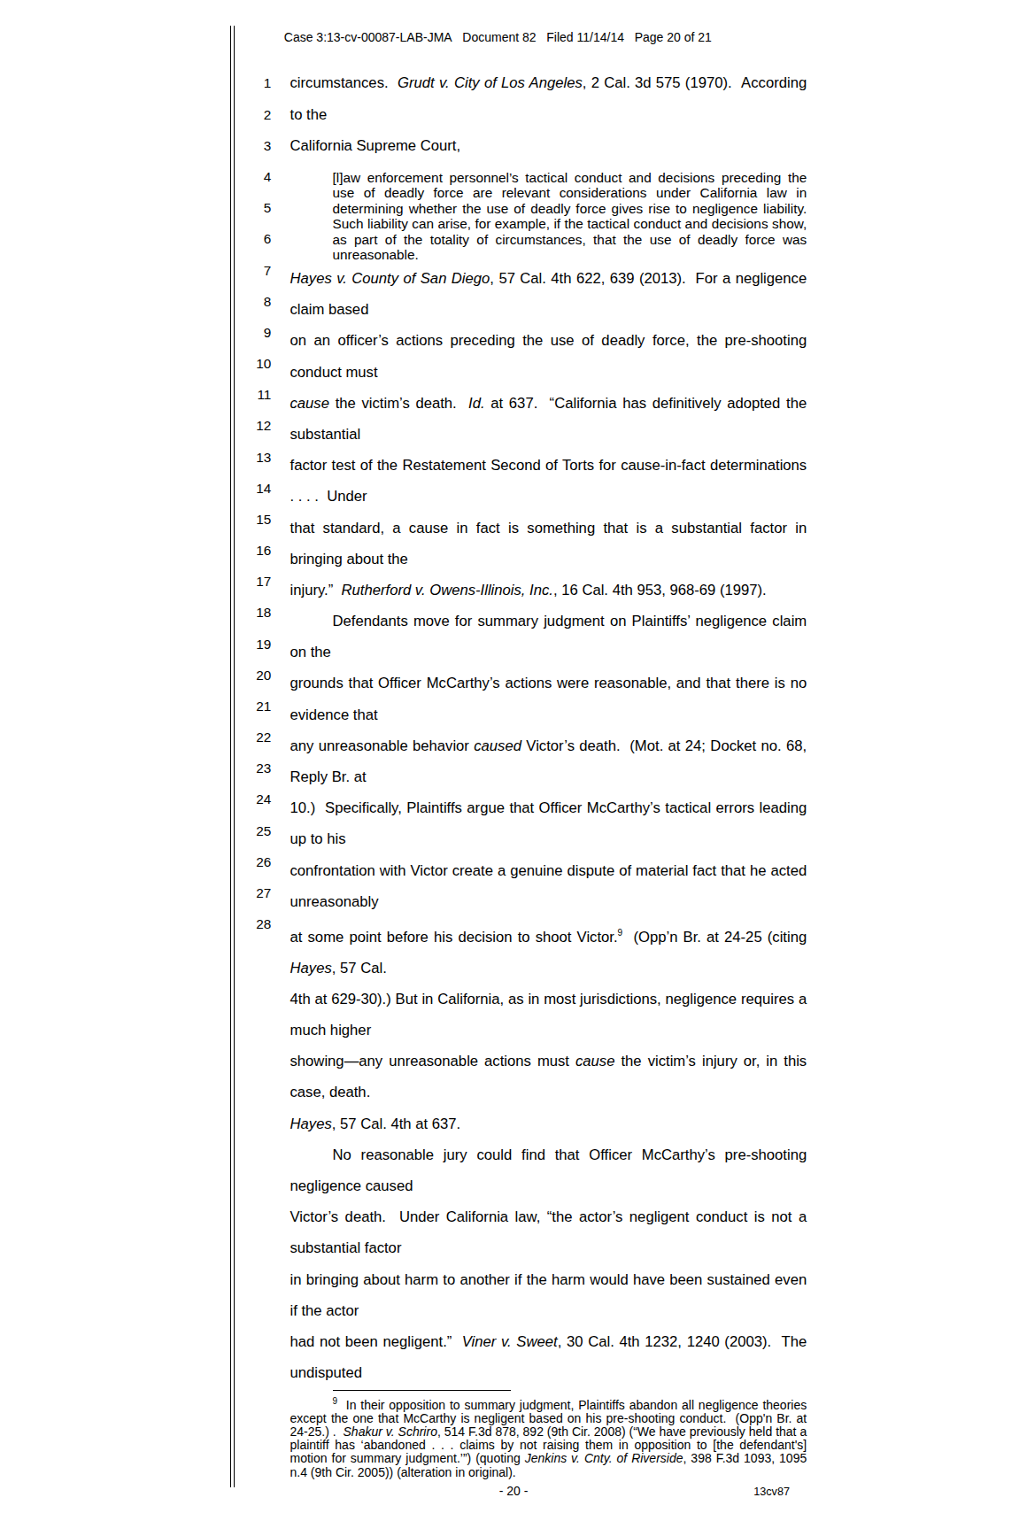Case 3:13-cv-00087-LAB-JMA Document 82 Filed 11/14/14 Page 20 of 21
1
2
3
4
5
6
7
8
9
10
11
12
13
14
15
16
17
18
19
20
21
22
23
24
25
26
27
28
circumstances. Grudt v. City of Los Angeles, 2 Cal. 3d 575 (1970). According to the
California Supreme Court,
[l]aw enforcement personnel’s tactical conduct and decisions preceding the use of deadly force are relevant considerations under California law in determining whether the use of deadly force gives rise to negligence liability. Such liability can arise, for example, if the tactical conduct and decisions show, as part of the totality of circumstances, that the use of deadly force was unreasonable.
Hayes v. County of San Diego, 57 Cal. 4th 622, 639 (2013). For a negligence claim based
on an officer’s actions preceding the use of deadly force, the pre-shooting conduct must
cause the victim’s death. Id. at 637. “California has definitively adopted the substantial
factor test of the Restatement Second of Torts for cause-in-fact determinations . . . . Under
that standard, a cause in fact is something that is a substantial factor in bringing about the
injury.” Rutherford v. Owens-Illinois, Inc., 16 Cal. 4th 953, 968-69 (1997).
Defendants move for summary judgment on Plaintiffs’ negligence claim on the
grounds that Officer McCarthy’s actions were reasonable, and that there is no evidence that
any unreasonable behavior caused Victor’s death. (Mot. at 24; Docket no. 68, Reply Br. at
10.) Specifically, Plaintiffs argue that Officer McCarthy’s tactical errors leading up to his
confrontation with Victor create a genuine dispute of material fact that he acted unreasonably
at some point before his decision to shoot Victor.9 (Opp’n Br. at 24-25 (citing Hayes, 57 Cal.
4th at 629-30).) But in California, as in most jurisdictions, negligence requires a much higher
showing—any unreasonable actions must cause the victim’s injury or, in this case, death.
Hayes, 57 Cal. 4th at 637.
No reasonable jury could find that Officer McCarthy’s pre-shooting negligence caused
Victor’s death. Under California law, “the actor’s negligent conduct is not a substantial factor
in bringing about harm to another if the harm would have been sustained even if the actor
had not been negligent.” Viner v. Sweet, 30 Cal. 4th 1232, 1240 (2003). The undisputed
9 In their opposition to summary judgment, Plaintiffs abandon all negligence theories except the one that McCarthy is negligent based on his pre-shooting conduct. (Opp'n Br. at 24-25.) . Shakur v. Schriro, 514 F.3d 878, 892 (9th Cir. 2008) (“We have previously held that a plaintiff has ‘abandoned . . . claims by not raising them in opposition to [the defendant's] motion for summary judgment.’”) (quoting Jenkins v. Cnty. of Riverside, 398 F.3d 1093, 1095 n.4 (9th Cir. 2005)) (alteration in original).
- 20 -
13cv87